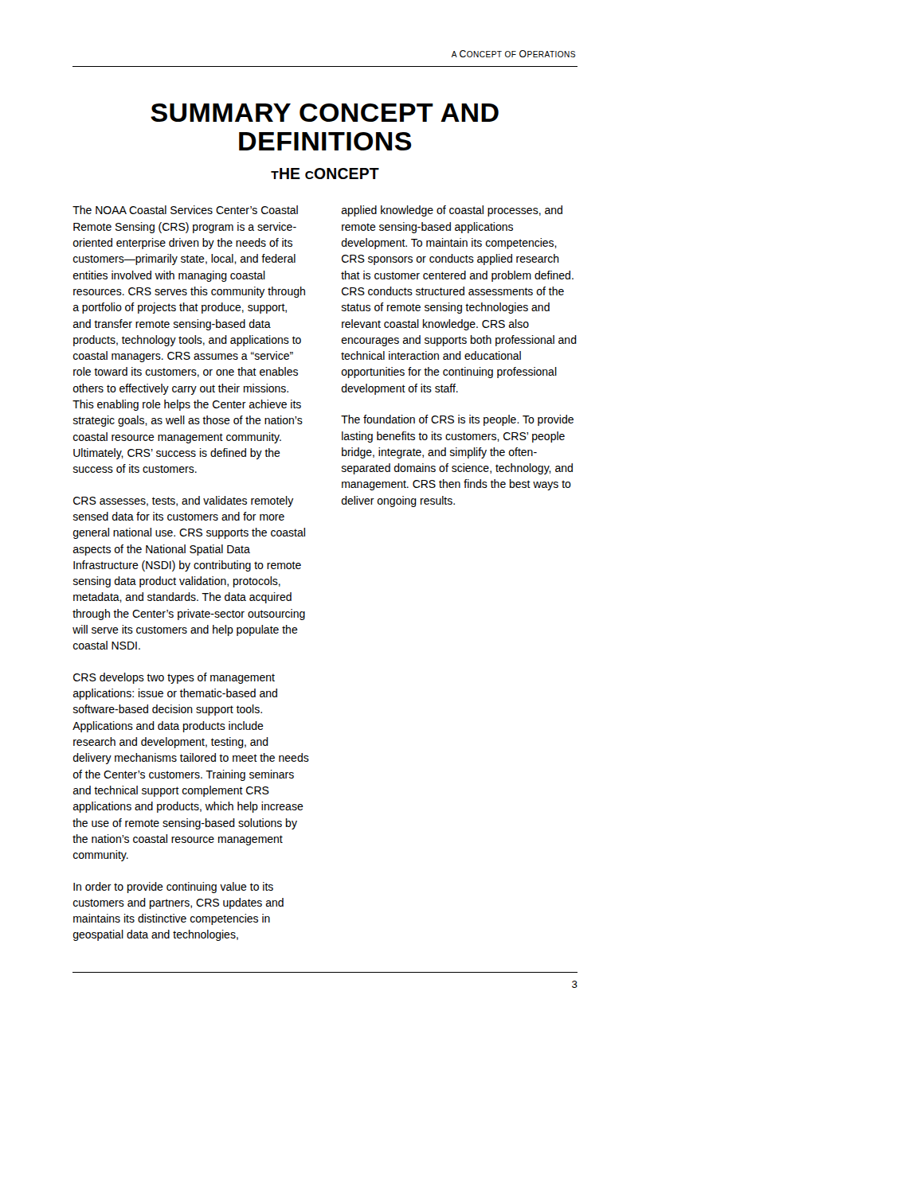A CONCEPT OF OPERATIONS
SUMMARY CONCEPT AND DEFINITIONS
THE CONCEPT
The NOAA Coastal Services Center’s Coastal Remote Sensing (CRS) program is a service-oriented enterprise driven by the needs of its customers—primarily state, local, and federal entities involved with managing coastal resources. CRS serves this community through a portfolio of projects that produce, support, and transfer remote sensing-based data products, technology tools, and applications to coastal managers. CRS assumes a “service” role toward its customers, or one that enables others to effectively carry out their missions. This enabling role helps the Center achieve its strategic goals, as well as those of the nation’s coastal resource management community. Ultimately, CRS’ success is defined by the success of its customers.
CRS assesses, tests, and validates remotely sensed data for its customers and for more general national use. CRS supports the coastal aspects of the National Spatial Data Infrastructure (NSDI) by contributing to remote sensing data product validation, protocols, metadata, and standards. The data acquired through the Center’s private-sector outsourcing will serve its customers and help populate the coastal NSDI.
CRS develops two types of management applications: issue or thematic-based and software-based decision support tools. Applications and data products include research and development, testing, and delivery mechanisms tailored to meet the needs of the Center’s customers. Training seminars and technical support complement CRS applications and products, which help increase the use of remote sensing-based solutions by the nation’s coastal resource management community.
In order to provide continuing value to its customers and partners, CRS updates and maintains its distinctive competencies in geospatial data and technologies,
applied knowledge of coastal processes, and remote sensing-based applications development. To maintain its competencies, CRS sponsors or conducts applied research that is customer centered and problem defined. CRS conducts structured assessments of the status of remote sensing technologies and relevant coastal knowledge. CRS also encourages and supports both professional and technical interaction and educational opportunities for the continuing professional development of its staff.
The foundation of CRS is its people. To provide lasting benefits to its customers, CRS’ people bridge, integrate, and simplify the often-separated domains of science, technology, and management. CRS then finds the best ways to deliver ongoing results.
3